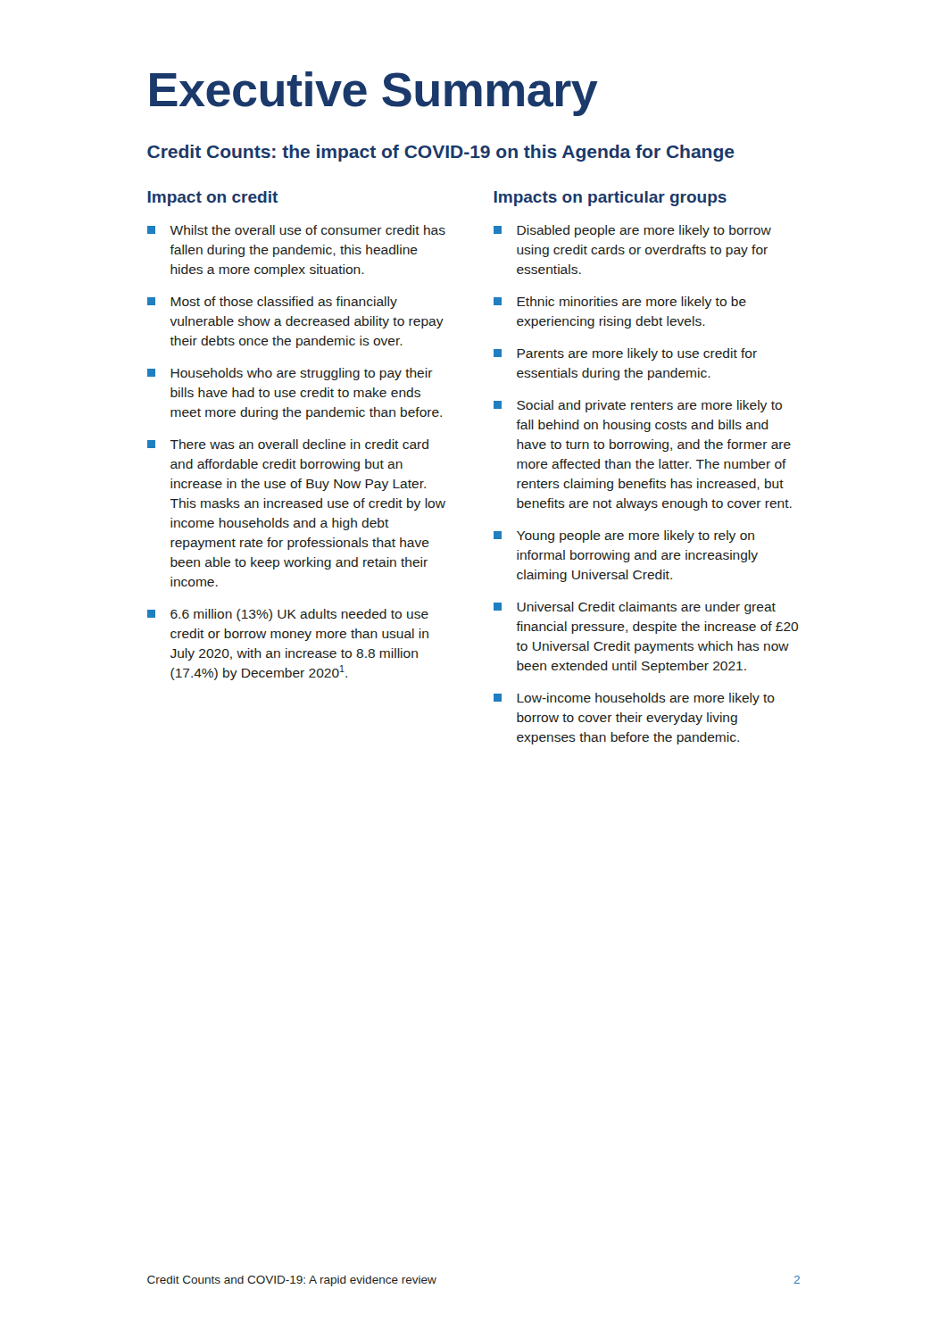Executive Summary
Credit Counts: the impact of COVID-19 on this Agenda for Change
Impact on credit
Whilst the overall use of consumer credit has fallen during the pandemic, this headline hides a more complex situation.
Most of those classified as financially vulnerable show a decreased ability to repay their debts once the pandemic is over.
Households who are struggling to pay their bills have had to use credit to make ends meet more during the pandemic than before.
There was an overall decline in credit card and affordable credit borrowing but an increase in the use of Buy Now Pay Later. This masks an increased use of credit by low income households and a high debt repayment rate for professionals that have been able to keep working and retain their income.
6.6 million (13%) UK adults needed to use credit or borrow money more than usual in July 2020, with an increase to 8.8 million (17.4%) by December 20201.
Impacts on particular groups
Disabled people are more likely to borrow using credit cards or overdrafts to pay for essentials.
Ethnic minorities are more likely to be experiencing rising debt levels.
Parents are more likely to use credit for essentials during the pandemic.
Social and private renters are more likely to fall behind on housing costs and bills and have to turn to borrowing, and the former are more affected than the latter. The number of renters claiming benefits has increased, but benefits are not always enough to cover rent.
Young people are more likely to rely on informal borrowing and are increasingly claiming Universal Credit.
Universal Credit claimants are under great financial pressure, despite the increase of £20 to Universal Credit payments which has now been extended until September 2021.
Low-income households are more likely to borrow to cover their everyday living expenses than before the pandemic.
Credit Counts and COVID-19: A rapid evidence review 2